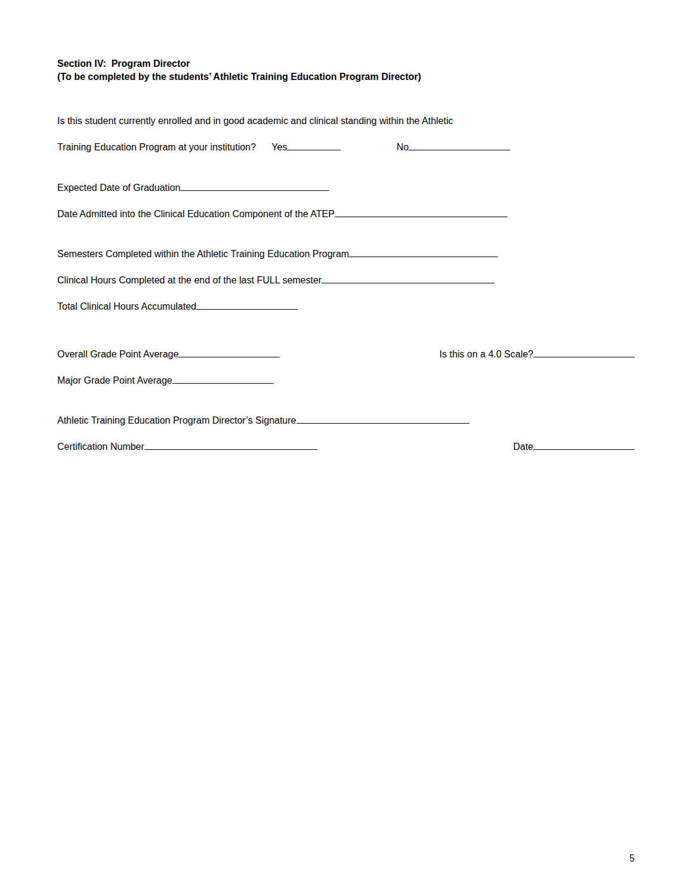Section IV: Program Director
(To be completed by the students’ Athletic Training Education Program Director)
Is this student currently enrolled and in good academic and clinical standing within the Athletic
Training Education Program at your institution? Yes No
Expected Date of Graduation
Date Admitted into the Clinical Education Component of the ATEP
Semesters Completed within the Athletic Training Education Program
Clinical Hours Completed at the end of the last FULL semester
Total Clinical Hours Accumulated
Overall Grade Point Average Is this on a 4.0 Scale?
Major Grade Point Average
Athletic Training Education Program Director’s Signature
Certification Number Date
5